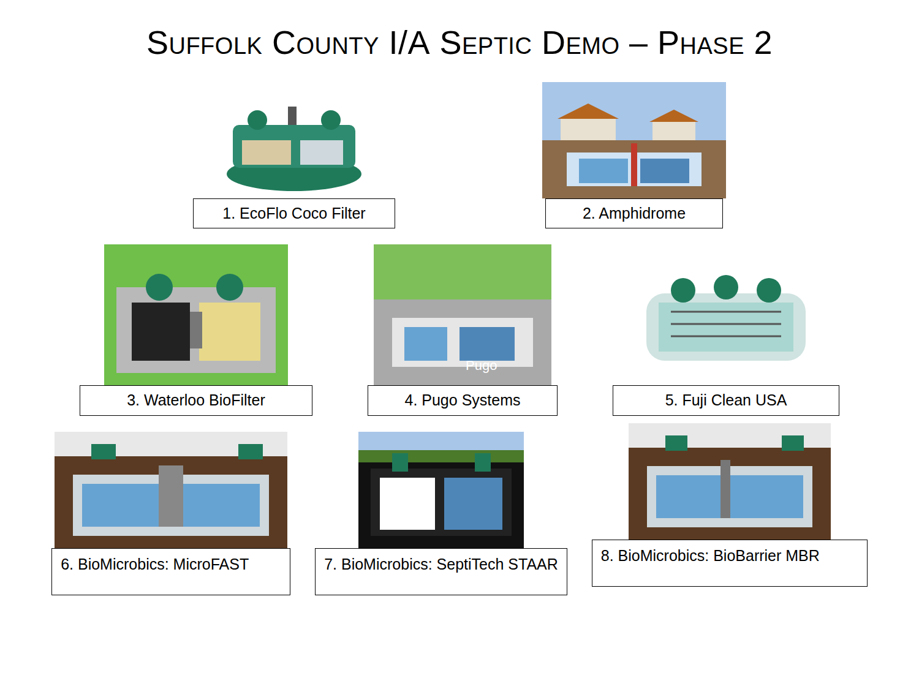Suffolk County I/A Septic Demo – Phase 2
1. EcoFlo Coco Filter
2. Amphidrome
3. Waterloo BioFilter
4. Pugo Systems
5. Fuji Clean USA
6. BioMicrobics: MicroFAST
7. BioMicrobics: SeptiTech STAAR
8. BioMicrobics: BioBarrier MBR